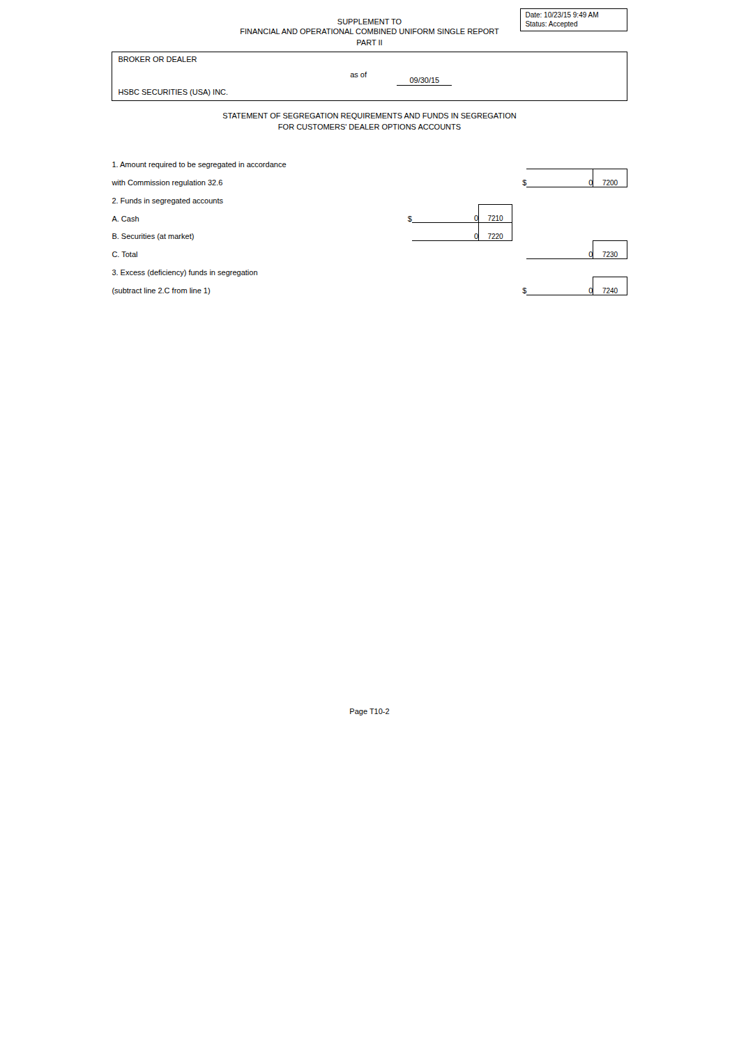Date: 10/23/15 9:49 AM
Status: Accepted
SUPPLEMENT TO
FINANCIAL AND OPERATIONAL COMBINED UNIFORM SINGLE REPORT
PART II
BROKER OR DEALER
HSBC SECURITIES (USA) INC.
as of
09/30/15
STATEMENT OF SEGREGATION REQUIREMENTS AND FUNDS IN SEGREGATION
FOR CUSTOMERS' DEALER OPTIONS ACCOUNTS
| 1. Amount required to be segregated in accordance | | | | | | | |
| with Commission regulation 32.6 | | | | | $ | 0 | 7200 |
| 2. Funds in segregated accounts | | | | | | | |
| A. Cash | | $ | 0 | 7210 | | | |
| B. Securities (at market) | | | 0 | 7220 | | | |
| C. Total | | | | | | 0 | 7230 |
| 3. Excess (deficiency) funds in segregation | | | | | | | |
| (subtract line 2.C from line 1) | | | | | $ | 0 | 7240 |
Page T10-2